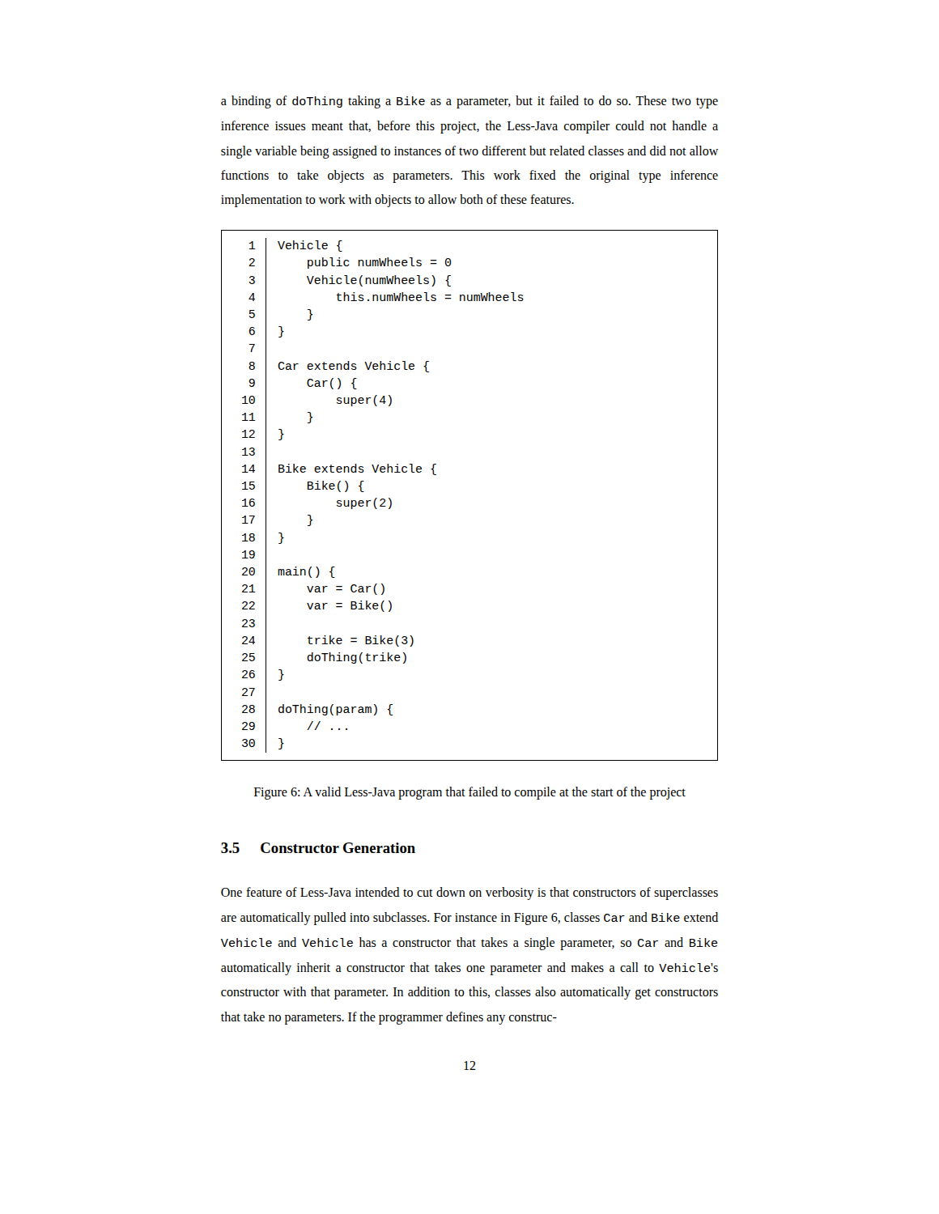a binding of doThing taking a Bike as a parameter, but it failed to do so. These two type inference issues meant that, before this project, the Less-Java compiler could not handle a single variable being assigned to instances of two different but related classes and did not allow functions to take objects as parameters. This work fixed the original type inference implementation to work with objects to allow both of these features.
| 1 | Vehicle { |
| 2 | public numWheels = 0 |
| 3 | Vehicle(numWheels) { |
| 4 | this.numWheels = numWheels |
| 5 | } |
| 6 | } |
| 7 | |
| 8 | Car extends Vehicle { |
| 9 | Car() { |
| 10 | super(4) |
| 11 | } |
| 12 | } |
| 13 | |
| 14 | Bike extends Vehicle { |
| 15 | Bike() { |
| 16 | super(2) |
| 17 | } |
| 18 | } |
| 19 | |
| 20 | main() { |
| 21 | var = Car() |
| 22 | var = Bike() |
| 23 | |
| 24 | trike = Bike(3) |
| 25 | doThing(trike) |
| 26 | } |
| 27 | |
| 28 | doThing(param) { |
| 29 | // ... |
| 30 | } |
Figure 6: A valid Less-Java program that failed to compile at the start of the project
3.5 Constructor Generation
One feature of Less-Java intended to cut down on verbosity is that constructors of superclasses are automatically pulled into subclasses. For instance in Figure 6, classes Car and Bike extend Vehicle and Vehicle has a constructor that takes a single parameter, so Car and Bike automatically inherit a constructor that takes one parameter and makes a call to Vehicle's constructor with that parameter. In addition to this, classes also automatically get constructors that take no parameters. If the programmer defines any construc-
12